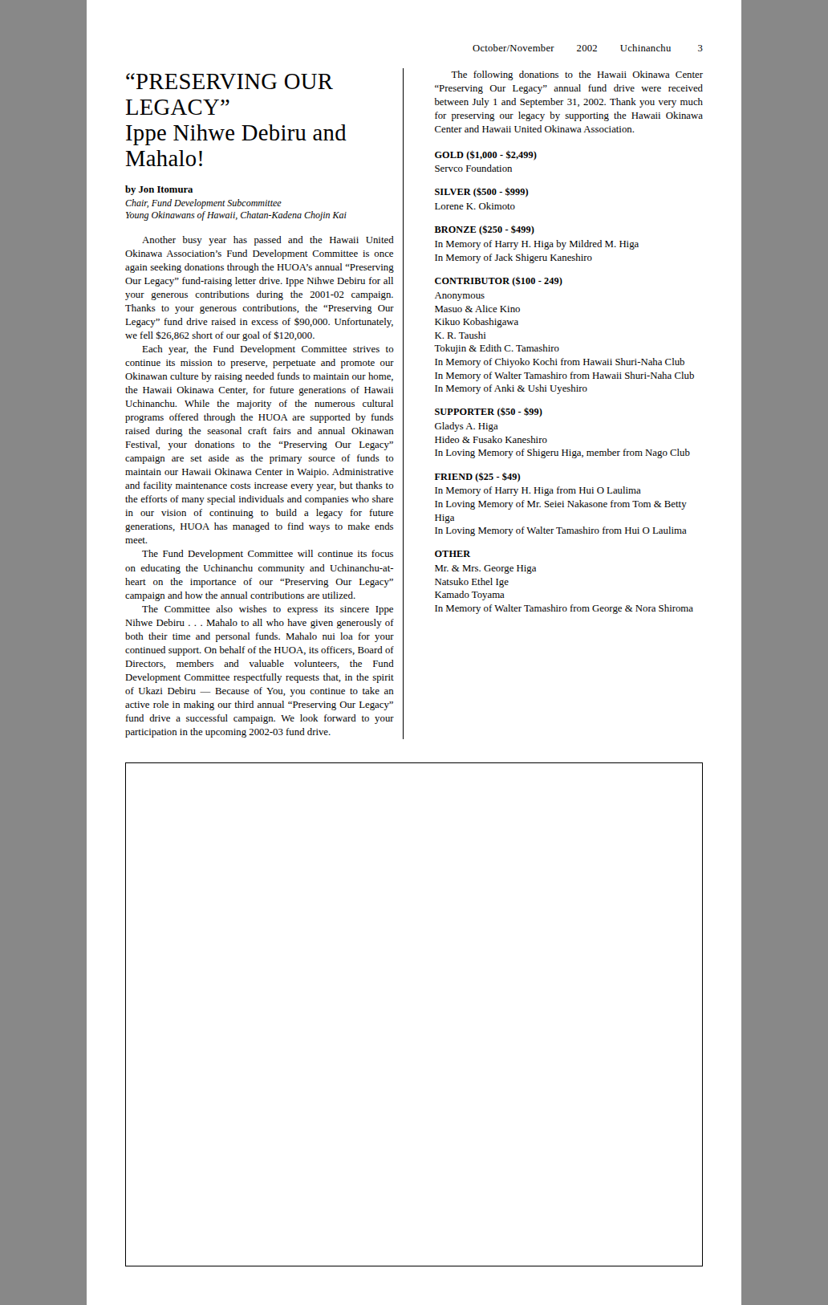October/November 2002 Uchinanchu 3
“PRESERVING OUR LEGACY” Ippe Nihwe Debiru and Mahalo!
by Jon Itomura
Chair, Fund Development Subcommittee
Young Okinawans of Hawaii, Chatan-Kadena Chojin Kai
Another busy year has passed and the Hawaii United Okinawa Association’s Fund Development Committee is once again seeking donations through the HUOA’s annual “Preserving Our Legacy” fund-raising letter drive. Ippe Nihwe Debiru for all your generous contributions during the 2001-02 campaign. Thanks to your generous contributions, the “Preserving Our Legacy” fund drive raised in excess of $90,000. Unfortunately, we fell $26,862 short of our goal of $120,000.
Each year, the Fund Development Committee strives to continue its mission to preserve, perpetuate and promote our Okinawan culture by raising needed funds to maintain our home, the Hawaii Okinawa Center, for future generations of Hawaii Uchinanchu. While the majority of the numerous cultural programs offered through the HUOA are supported by funds raised during the seasonal craft fairs and annual Okinawan Festival, your donations to the “Preserving Our Legacy” campaign are set aside as the primary source of funds to maintain our Hawaii Okinawa Center in Waipio. Administrative and facility maintenance costs increase every year, but thanks to the efforts of many special individuals and companies who share in our vision of continuing to build a legacy for future generations, HUOA has managed to find ways to make ends meet.
The Fund Development Committee will continue its focus on educating the Uchinanchu community and Uchinanchu-at-heart on the importance of our “Preserving Our Legacy” campaign and how the annual contributions are utilized.
The Committee also wishes to express its sincere Ippe Nihwe Debiru . . . Mahalo to all who have given generously of both their time and personal funds. Mahalo nui loa for your continued support. On behalf of the HUOA, its officers, Board of Directors, members and valuable volunteers, the Fund Development Committee respectfully requests that, in the spirit of Ukazi Debiru — Because of You, you continue to take an active role in making our third annual “Preserving Our Legacy” fund drive a successful campaign. We look forward to your participation in the upcoming 2002-03 fund drive.
The following donations to the Hawaii Okinawa Center “Preserving Our Legacy” annual fund drive were received between July 1 and September 31, 2002. Thank you very much for preserving our legacy by supporting the Hawaii Okinawa Center and Hawaii United Okinawa Association.
GOLD ($1,000 - $2,499)
Servco Foundation
SILVER ($500 - $999)
Lorene K. Okimoto
BRONZE ($250 - $499)
In Memory of Harry H. Higa by Mildred M. Higa
In Memory of Jack Shigeru Kaneshiro
CONTRIBUTOR ($100 - 249)
Anonymous
Masuo & Alice Kino
Kikuo Kobashigawa
K. R. Taushi
Tokujin & Edith C. Tamashiro
In Memory of Chiyoko Kochi from Hawaii Shuri-Naha Club
In Memory of Walter Tamashiro from Hawaii Shuri-Naha Club
In Memory of Anki & Ushi Uyeshiro
SUPPORTER ($50 - $99)
Gladys A. Higa
Hideo & Fusako Kaneshiro
In Loving Memory of Shigeru Higa, member from Nago Club
FRIEND ($25 - $49)
In Memory of Harry H. Higa from Hui O Laulima
In Loving Memory of Mr. Seiei Nakasone from Tom & Betty Higa
In Loving Memory of Walter Tamashiro from Hui O Laulima
OTHER
Mr. & Mrs. George Higa
Natsuko Ethel Ige
Kamado Toyama
In Memory of Walter Tamashiro from George & Nora Shiroma